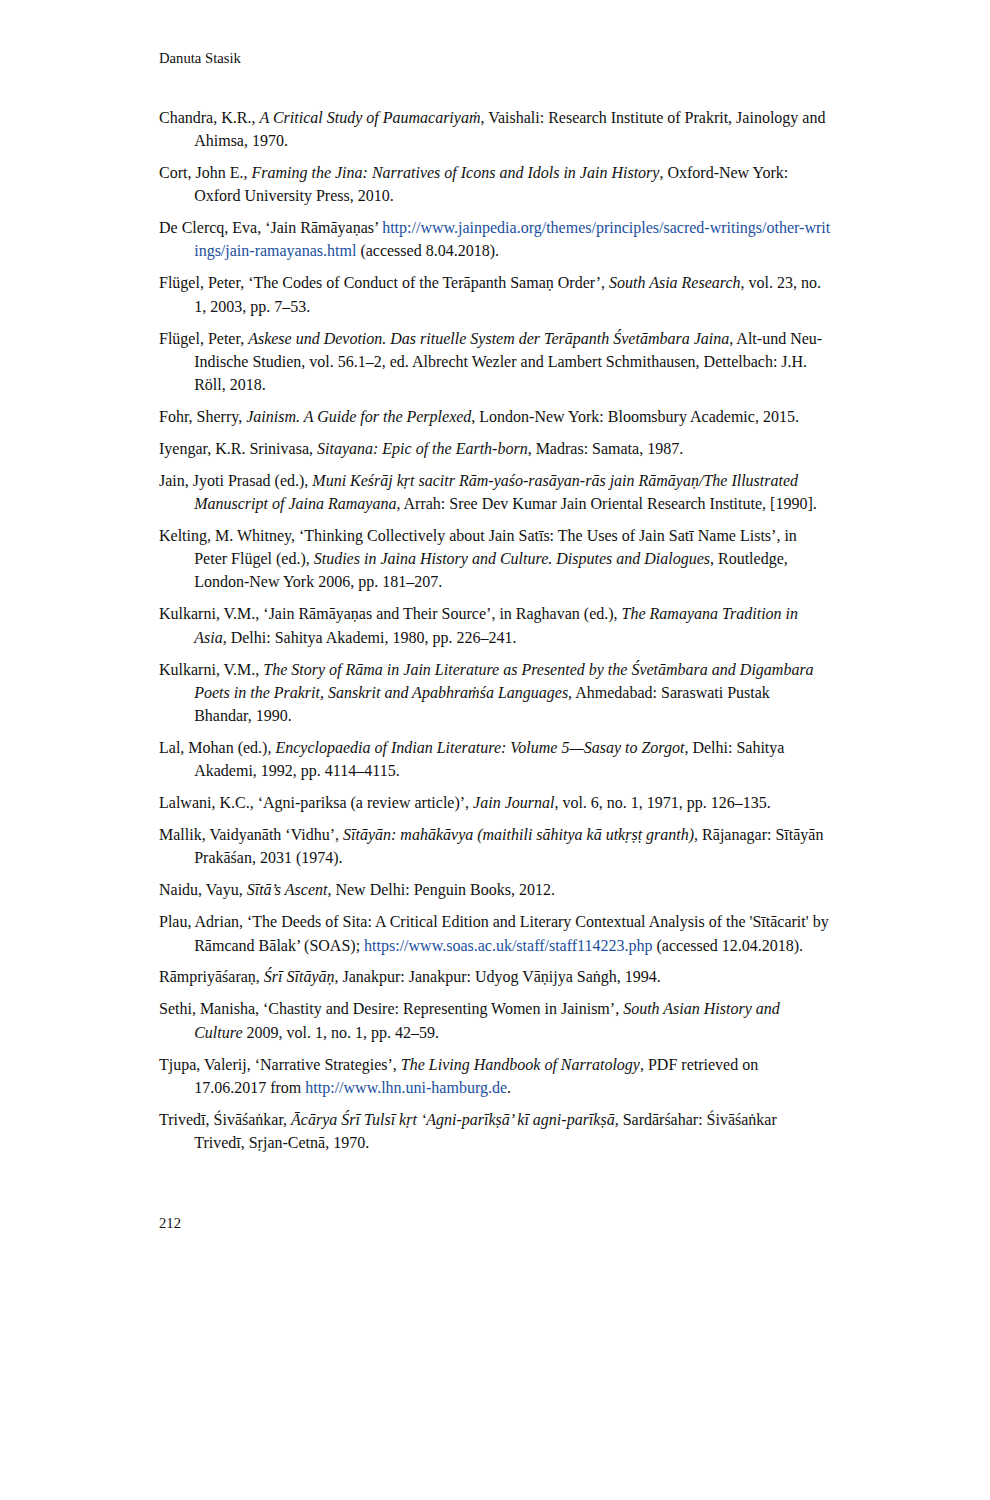Danuta Stasik
Chandra, K.R., A Critical Study of Paumacariyaṁ, Vaishali: Research Institute of Prakrit, Jainology and Ahimsa, 1970.
Cort, John E., Framing the Jina: Narratives of Icons and Idols in Jain History, Oxford-New York: Oxford University Press, 2010.
De Clercq, Eva, ‘Jain Rāmāyaṇas’ http://www.jainpedia.org/themes/principles/sacred-writings/other-writings/jain-ramayanas.html (accessed 8.04.2018).
Flügel, Peter, ‘The Codes of Conduct of the Terāpanth Samaṇ Order’, South Asia Research, vol. 23, no. 1, 2003, pp. 7–53.
Flügel, Peter, Askese und Devotion. Das rituelle System der Terāpanth Śvetāmbara Jaina, Alt-und Neu-Indische Studien, vol. 56.1–2, ed. Albrecht Wezler and Lambert Schmithausen, Dettelbach: J.H. Röll, 2018.
Fohr, Sherry, Jainism. A Guide for the Perplexed, London-New York: Bloomsbury Academic, 2015.
Iyengar, K.R. Srinivasa, Sitayana: Epic of the Earth-born, Madras: Samata, 1987.
Jain, Jyoti Prasad (ed.), Muni Keśrāj kṛt sacitr Rām-yaśo-rasāyan-rās jain Rāmāyaṇ/The Illustrated Manuscript of Jaina Ramayana, Arrah: Sree Dev Kumar Jain Oriental Research Institute, [1990].
Kelting, M. Whitney, ‘Thinking Collectively about Jain Satīs: The Uses of Jain Satī Name Lists’, in Peter Flügel (ed.), Studies in Jaina History and Culture. Disputes and Dialogues, Routledge, London-New York 2006, pp. 181–207.
Kulkarni, V.M., ‘Jain Rāmāyaṇas and Their Source’, in Raghavan (ed.), The Ramayana Tradition in Asia, Delhi: Sahitya Akademi, 1980, pp. 226–241.
Kulkarni, V.M., The Story of Rāma in Jain Literature as Presented by the Śvetāmbara and Digambara Poets in the Prakrit, Sanskrit and Apabhraṁśa Languages, Ahmedabad: Saraswati Pustak Bhandar, 1990.
Lal, Mohan (ed.), Encyclopaedia of Indian Literature: Volume 5—Sasay to Zorgot, Delhi: Sahitya Akademi, 1992, pp. 4114–4115.
Lalwani, K.C., ‘Agni-pariksa (a review article)’, Jain Journal, vol. 6, no. 1, 1971, pp. 126–135.
Mallik, Vaidyanāth ‘Vidhu’, Sītāyān: mahākāvya (maithili sāhitya kā utkṛṣṭ granth), Rājanagar: Sītāyān Prakāśan, 2031 (1974).
Naidu, Vayu, Sītā’s Ascent, New Delhi: Penguin Books, 2012.
Plau, Adrian, ‘The Deeds of Sita: A Critical Edition and Literary Contextual Analysis of the 'Sītācarit' by Rāmcand Bālak’ (SOAS); https://www.soas.ac.uk/staff/staff114223.php (accessed 12.04.2018).
Rāmpriyāśaraṇ, Śrī Sītāyāṇ, Janakpur: Janakpur: Udyog Vāṇijya Saṅgh, 1994.
Sethi, Manisha, ‘Chastity and Desire: Representing Women in Jainism’, South Asian History and Culture 2009, vol. 1, no. 1, pp. 42–59.
Tjupa, Valerij, ‘Narrative Strategies’, The Living Handbook of Narratology, PDF retrieved on 17.06.2017 from http://www.lhn.uni-hamburg.de.
Trivedī, Śivāśaṅkar, Ācārya Śrī Tulsī kṛt ‘Agni-parīkṣā’ kī agni-parīkṣā, Sardārśahar: Śivāśaṅkar Trivedī, Sṛjan-Cetnā, 1970.
212